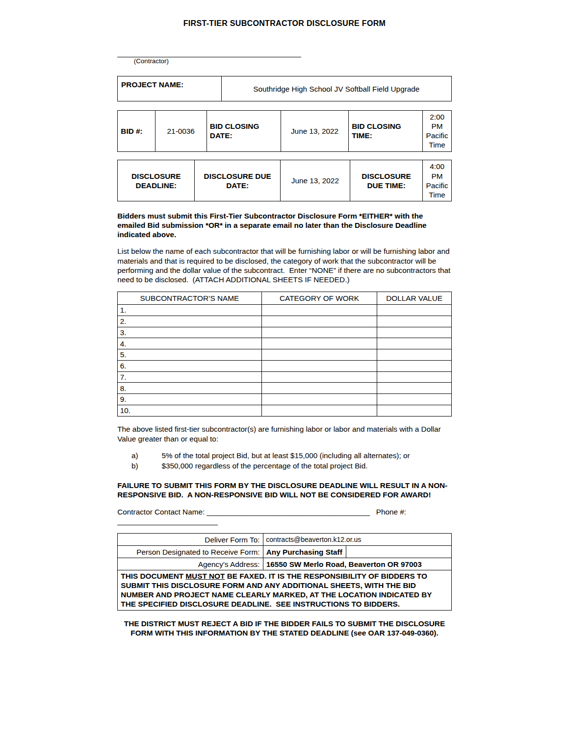FIRST-TIER SUBCONTRACTOR DISCLOSURE FORM
(Contractor)
| PROJECT NAME: | Southridge High School JV Softball Field Upgrade |
| BID #: | 21-0036 | BID CLOSING DATE: | June 13, 2022 | BID CLOSING TIME: | 2:00 PM Pacific Time |
| DISCLOSURE DEADLINE: | DISCLOSURE DUE DATE: | June 13, 2022 | DISCLOSURE DUE TIME: | 4:00 PM Pacific Time |
Bidders must submit this First-Tier Subcontractor Disclosure Form *EITHER* with the emailed Bid submission *OR* in a separate email no later than the Disclosure Deadline indicated above.
List below the name of each subcontractor that will be furnishing labor or will be furnishing labor and materials and that is required to be disclosed, the category of work that the subcontractor will be performing and the dollar value of the subcontract. Enter “NONE” if there are no subcontractors that need to be disclosed. (ATTACH ADDITIONAL SHEETS IF NEEDED.)
| SUBCONTRACTOR’S NAME | CATEGORY OF WORK | DOLLAR VALUE |
| --- | --- | --- |
| 1. | | |
| 2. | | |
| 3. | | |
| 4. | | |
| 5. | | |
| 6. | | |
| 7. | | |
| 8. | | |
| 9. | | |
| 10. | | |
The above listed first-tier subcontractor(s) are furnishing labor or labor and materials with a Dollar Value greater than or equal to:
a) 5% of the total project Bid, but at least $15,000 (including all alternates); or
b)$350,000 regardless of the percentage of the total project Bid.
FAILURE TO SUBMIT THIS FORM BY THE DISCLOSURE DEADLINE WILL RESULT IN A NON-RESPONSIVE BID. A NON-RESPONSIVE BID WILL NOT BE CONSIDERED FOR AWARD!
Contractor Contact Name: _______________________________________ Phone #: ________________________
| Deliver Form To: | contracts@beaverton.k12.or.us |
| Person Designated to Receive Form: | Any Purchasing Staff | |
| Agency’s Address: | 16550 SW Merlo Road, Beaverton OR 97003 |
| THIS DOCUMENT MUST NOT BE FAXED. IT IS THE RESPONSIBILITY OF BIDDERS TO SUBMIT THIS DISCLOSURE FORM AND ANY ADDITIONAL SHEETS, WITH THE BID NUMBER AND PROJECT NAME CLEARLY MARKED, AT THE LOCATION INDICATED BY THE SPECIFIED DISCLOSURE DEADLINE. SEE INSTRUCTIONS TO BIDDERS. |
THE DISTRICT MUST REJECT A BID IF THE BIDDER FAILS TO SUBMIT THE DISCLOSURE FORM WITH THIS INFORMATION BY THE STATED DEADLINE (see OAR 137-049-0360).